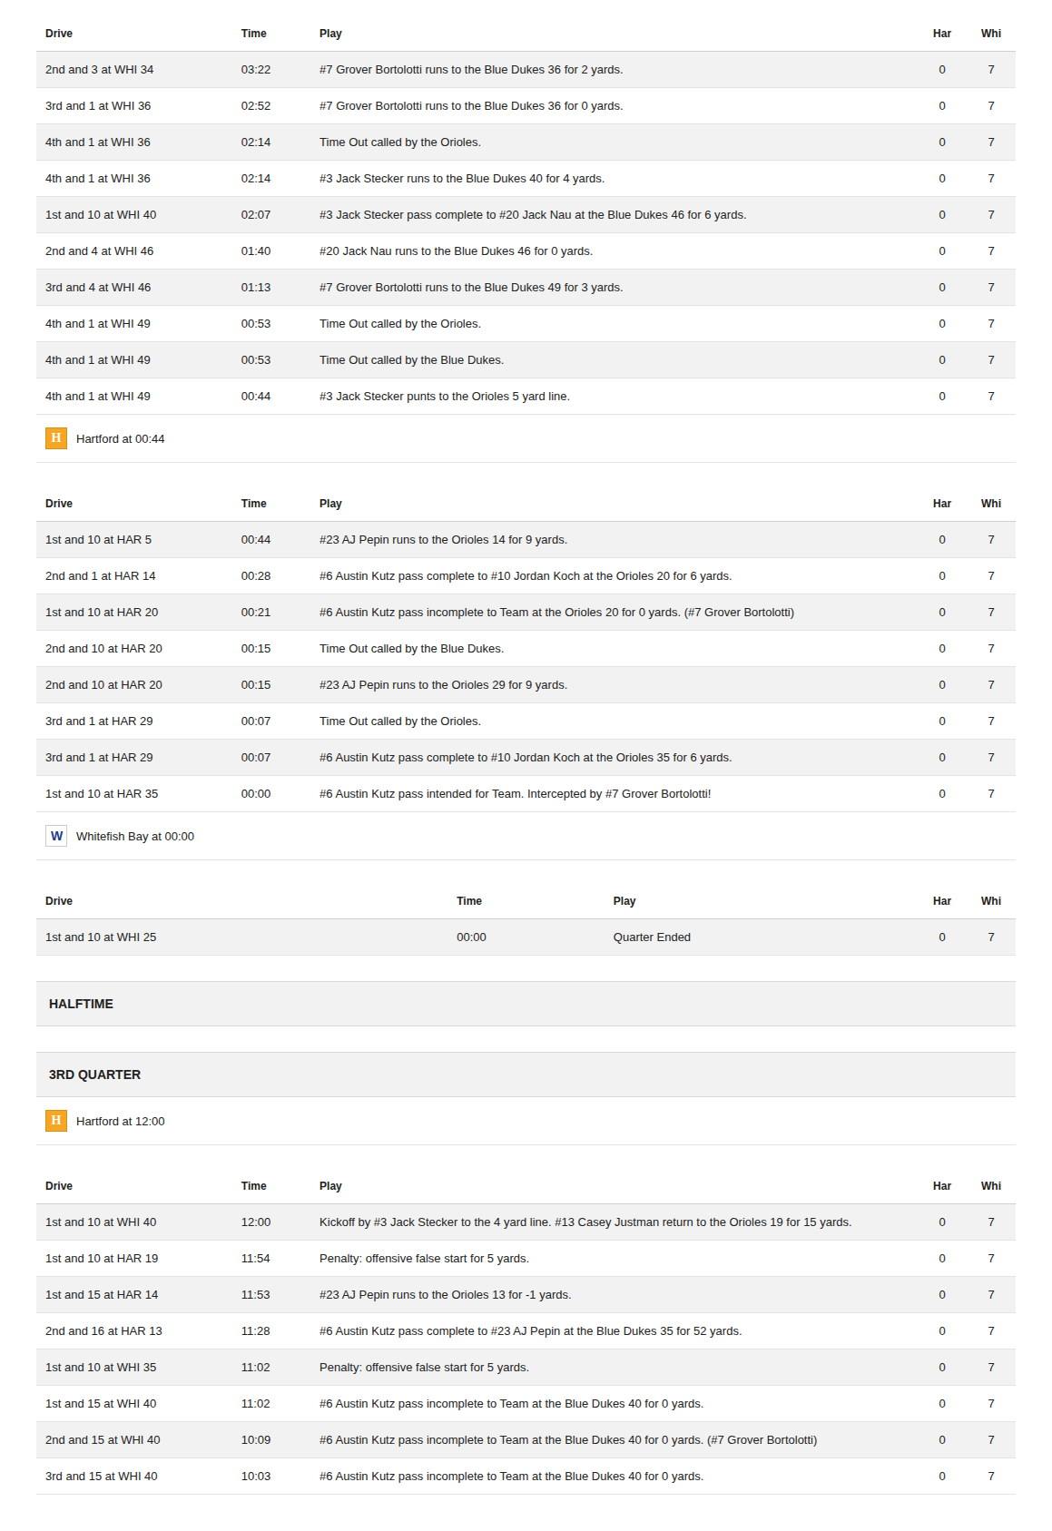| Drive | Time | Play | Har | Whi |
| --- | --- | --- | --- | --- |
| 2nd and 3 at WHI 34 | 03:22 | #7 Grover Bortolotti runs to the Blue Dukes 36 for 2 yards. | 0 | 7 |
| 3rd and 1 at WHI 36 | 02:52 | #7 Grover Bortolotti runs to the Blue Dukes 36 for 0 yards. | 0 | 7 |
| 4th and 1 at WHI 36 | 02:14 | Time Out called by the Orioles. | 0 | 7 |
| 4th and 1 at WHI 36 | 02:14 | #3 Jack Stecker runs to the Blue Dukes 40 for 4 yards. | 0 | 7 |
| 1st and 10 at WHI 40 | 02:07 | #3 Jack Stecker pass complete to #20 Jack Nau at the Blue Dukes 46 for 6 yards. | 0 | 7 |
| 2nd and 4 at WHI 46 | 01:40 | #20 Jack Nau runs to the Blue Dukes 46 for 0 yards. | 0 | 7 |
| 3rd and 4 at WHI 46 | 01:13 | #7 Grover Bortolotti runs to the Blue Dukes 49 for 3 yards. | 0 | 7 |
| 4th and 1 at WHI 49 | 00:53 | Time Out called by the Orioles. | 0 | 7 |
| 4th and 1 at WHI 49 | 00:53 | Time Out called by the Blue Dukes. | 0 | 7 |
| 4th and 1 at WHI 49 | 00:44 | #3 Jack Stecker punts to the Orioles 5 yard line. | 0 | 7 |
H Hartford at 00:44
| Drive | Time | Play | Har | Whi |
| --- | --- | --- | --- | --- |
| 1st and 10 at HAR 5 | 00:44 | #23 AJ Pepin runs to the Orioles 14 for 9 yards. | 0 | 7 |
| 2nd and 1 at HAR 14 | 00:28 | #6 Austin Kutz pass complete to #10 Jordan Koch at the Orioles 20 for 6 yards. | 0 | 7 |
| 1st and 10 at HAR 20 | 00:21 | #6 Austin Kutz pass incomplete to Team at the Orioles 20 for 0 yards. (#7 Grover Bortolotti) | 0 | 7 |
| 2nd and 10 at HAR 20 | 00:15 | Time Out called by the Blue Dukes. | 0 | 7 |
| 2nd and 10 at HAR 20 | 00:15 | #23 AJ Pepin runs to the Orioles 29 for 9 yards. | 0 | 7 |
| 3rd and 1 at HAR 29 | 00:07 | Time Out called by the Orioles. | 0 | 7 |
| 3rd and 1 at HAR 29 | 00:07 | #6 Austin Kutz pass complete to #10 Jordan Koch at the Orioles 35 for 6 yards. | 0 | 7 |
| 1st and 10 at HAR 35 | 00:00 | #6 Austin Kutz pass intended for Team. Intercepted by #7 Grover Bortolotti! | 0 | 7 |
W Whitefish Bay at 00:00
| Drive | Time | Play | Har | Whi |
| --- | --- | --- | --- | --- |
| 1st and 10 at WHI 25 | 00:00 | Quarter Ended | 0 | 7 |
HALFTIME
3RD QUARTER
H Hartford at 12:00
| Drive | Time | Play | Har | Whi |
| --- | --- | --- | --- | --- |
| 1st and 10 at WHI 40 | 12:00 | Kickoff by #3 Jack Stecker to the 4 yard line. #13 Casey Justman return to the Orioles 19 for 15 yards. | 0 | 7 |
| 1st and 10 at HAR 19 | 11:54 | Penalty: offensive false start for 5 yards. | 0 | 7 |
| 1st and 15 at HAR 14 | 11:53 | #23 AJ Pepin runs to the Orioles 13 for -1 yards. | 0 | 7 |
| 2nd and 16 at HAR 13 | 11:28 | #6 Austin Kutz pass complete to #23 AJ Pepin at the Blue Dukes 35 for 52 yards. | 0 | 7 |
| 1st and 10 at WHI 35 | 11:02 | Penalty: offensive false start for 5 yards. | 0 | 7 |
| 1st and 15 at WHI 40 | 11:02 | #6 Austin Kutz pass incomplete to Team at the Blue Dukes 40 for 0 yards. | 0 | 7 |
| 2nd and 15 at WHI 40 | 10:09 | #6 Austin Kutz pass incomplete to Team at the Blue Dukes 40 for 0 yards. (#7 Grover Bortolotti) | 0 | 7 |
| 3rd and 15 at WHI 40 | 10:03 | #6 Austin Kutz pass incomplete to Team at the Blue Dukes 40 for 0 yards. | 0 | 7 |